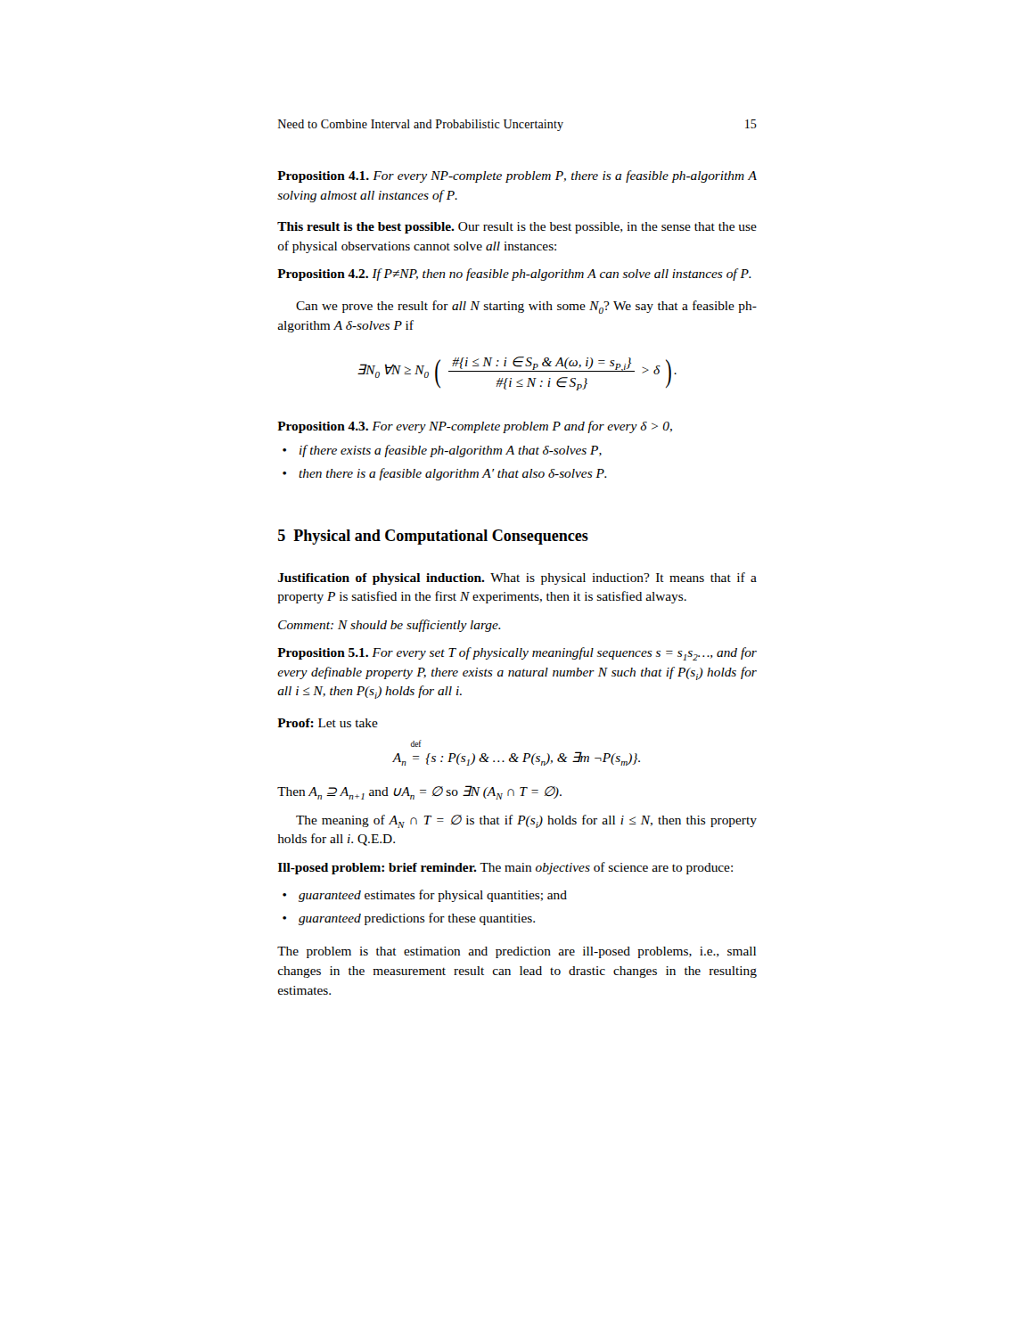Need to Combine Interval and Probabilistic Uncertainty 15
Proposition 4.1. For every NP-complete problem P, there is a feasible ph-algorithm A solving almost all instances of P.
This result is the best possible. Our result is the best possible, in the sense that the use of physical observations cannot solve all instances:
Proposition 4.2. If P≠NP, then no feasible ph-algorithm A can solve all instances of P.
Can we prove the result for all N starting with some N0? We say that a feasible ph-algorithm A δ-solves P if
∃N0 ∀N ≥ N0 ( #{i ≤ N : i ∈ SP & A(ω, i) = sP,i} #{i ≤ N : i ∈ SP} > δ ).
Proposition 4.3. For every NP-complete problem P and for every δ > 0,
if there exists a feasible ph-algorithm A that δ-solves P,
then there is a feasible algorithm A′ that also δ-solves P.
5 Physical and Computational Consequences
Justification of physical induction. What is physical induction? It means that if a property P is satisfied in the first N experiments, then it is satisfied always.
Comment: N should be sufficiently large.
Proposition 5.1. For every set T of physically meaningful sequences s = s1s2…, and for every definable property P, there exists a natural number N such that if P(si) holds for all i ≤ N, then P(si) holds for all i.
Proof: Let us take
An def = {s : P(s1) & … & P(sn), & ∃m ¬P(sm)}.
Then An ⊇ An+1 and ∪An = ∅ so ∃N (AN ∩ T = ∅).
The meaning of AN ∩ T = ∅ is that if P(si) holds for all i ≤ N, then this property holds for all i. Q.E.D.
Ill-posed problem: brief reminder. The main objectives of science are to produce:
guaranteed estimates for physical quantities; and
guaranteed predictions for these quantities.
The problem is that estimation and prediction are ill-posed problems, i.e., small changes in the measurement result can lead to drastic changes in the resulting estimates.